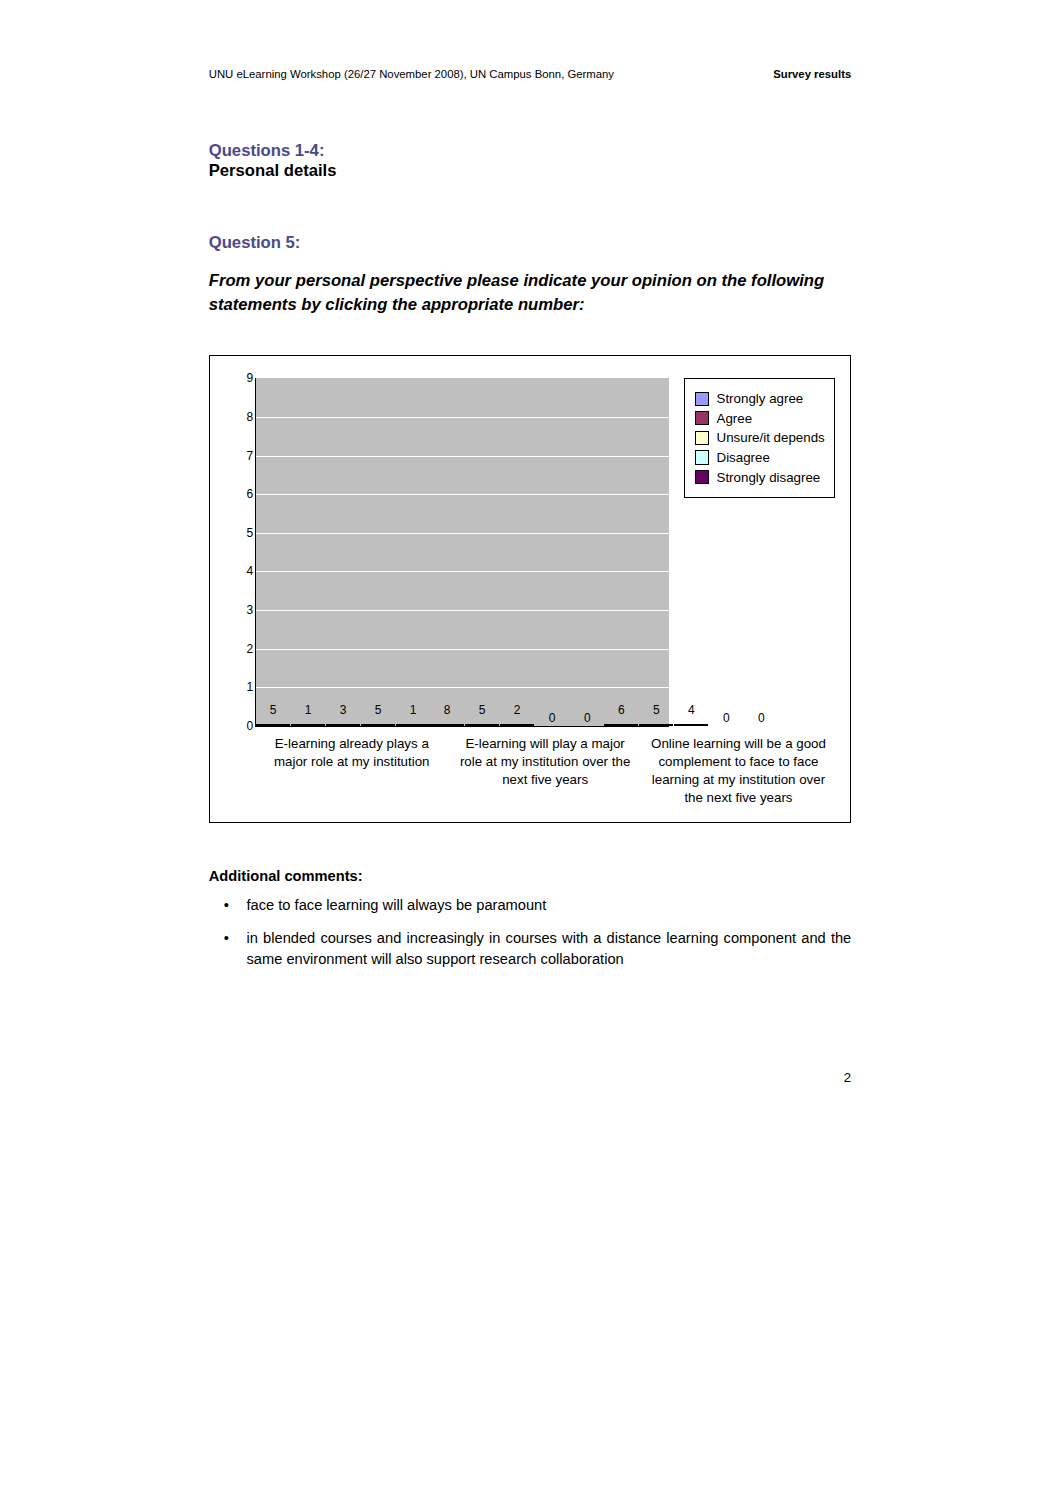UNU eLearning Workshop (26/27 November 2008), UN Campus Bonn, Germany
Survey results
Questions 1-4:
Personal details
Question 5:
From your personal perspective please indicate your opinion on the following statements by clicking the appropriate number:
9 8 7 6 5 4 3 2 1 0
5
1
3
5
1
8
5
2
0
0
6
5
4
0
0
Strongly agree
Agree
Unsure/it depends
Disagree
Strongly disagree
E-learning already plays a major role at my institution
E-learning will play a major role at my institution over the next five years
Online learning will be a good complement to face to face learning at my institution over the next five years
Additional comments:
face to face learning will always be paramount
in blended courses and increasingly in courses with a distance learning component and the same environment will also support research collaboration
2